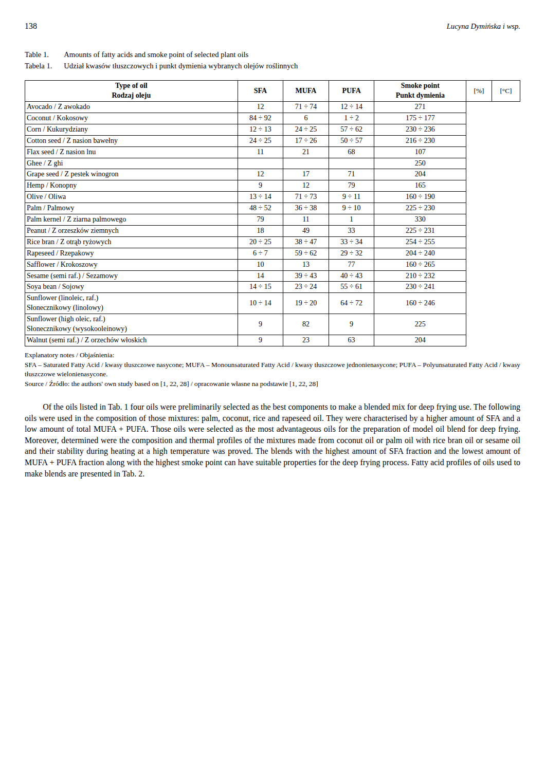138 Lucyna Dymińska i wsp.
Table 1. Amounts of fatty acids and smoke point of selected plant oils
Tabela 1. Udział kwasów tłuszczowych i punkt dymienia wybranych olejów roślinnych
| Type of oil Rodzaj oleju | SFA | MUFA | PUFA | Smoke point Punkt dymienia |
| --- | --- | --- | --- | --- |
| [%] | [°C] |
| Avocado / Z awokado | 12 | 71 ÷ 74 | 12 ÷ 14 | 271 |
| Coconut / Kokosowy | 84 ÷ 92 | 6 | 1 ÷ 2 | 175 ÷ 177 |
| Corn / Kukurydziany | 12 ÷ 13 | 24 ÷ 25 | 57 ÷ 62 | 230 ÷ 236 |
| Cotton seed / Z nasion bawełny | 24 ÷ 25 | 17 ÷ 26 | 50 ÷ 57 | 216 ÷ 230 |
| Flax seed / Z nasion lnu | 11 | 21 | 68 | 107 |
| Ghee / Z ghi | | | | 250 |
| Grape seed / Z pestek winogron | 12 | 17 | 71 | 204 |
| Hemp / Konopny | 9 | 12 | 79 | 165 |
| Olive / Oliwa | 13 ÷ 14 | 71 ÷ 73 | 9 ÷ 11 | 160 ÷ 190 |
| Palm / Palmowy | 48 ÷ 52 | 36 ÷ 38 | 9 ÷ 10 | 225 ÷ 230 |
| Palm kernel / Z ziarna palmowego | 79 | 11 | 1 | 330 |
| Peanut / Z orzeszków ziemnych | 18 | 49 | 33 | 225 ÷ 231 |
| Rice bran / Z otrąb ryżowych | 20 ÷ 25 | 38 ÷ 47 | 33 ÷ 34 | 254 ÷ 255 |
| Rapeseed / Rzepakowy | 6 ÷ 7 | 59 ÷ 62 | 29 ÷ 32 | 204 ÷ 240 |
| Safflower / Krokoszowy | 10 | 13 | 77 | 160 ÷ 265 |
| Sesame (semi raf.) / Sezamowy | 14 | 39 ÷ 43 | 40 ÷ 43 | 210 ÷ 232 |
| Soya bean / Sojowy | 14 ÷ 15 | 23 ÷ 24 | 55 ÷ 61 | 230 ÷ 241 |
| Sunflower (linoleic, raf.) Słonecznikowy (linolowy) | 10 ÷ 14 | 19 ÷ 20 | 64 ÷ 72 | 160 ÷ 246 |
| Sunflower (high oleic, raf.) Słonecznikowy (wysokooleinowy) | 9 | 82 | 9 | 225 |
| Walnut (semi raf.) / Z orzechów włoskich | 9 | 23 | 63 | 204 |
Explanatory notes / Objaśnienia:
SFA – Saturated Fatty Acid / kwasy tłuszczowe nasycone; MUFA – Monounsaturated Fatty Acid / kwasy tłuszczowe jednonienasycone; PUFA – Polyunsaturated Fatty Acid / kwasy tłuszczowe wielonienasycone.
Source / Źródło: the authors' own study based on [1, 22, 28] / opracowanie własne na podstawie [1, 22, 28]
Of the oils listed in Tab. 1 four oils were preliminarily selected as the best components to make a blended mix for deep frying use. The following oils were used in the composition of those mixtures: palm, coconut, rice and rapeseed oil. They were characterised by a higher amount of SFA and a low amount of total MUFA + PUFA. Those oils were selected as the most advantageous oils for the preparation of model oil blend for deep frying. Moreover, determined were the composition and thermal profiles of the mixtures made from coconut oil or palm oil with rice bran oil or sesame oil and their stability during heating at a high temperature was proved. The blends with the highest amount of SFA fraction and the lowest amount of MUFA + PUFA fraction along with the highest smoke point can have suitable properties for the deep frying process. Fatty acid profiles of oils used to make blends are presented in Tab. 2.